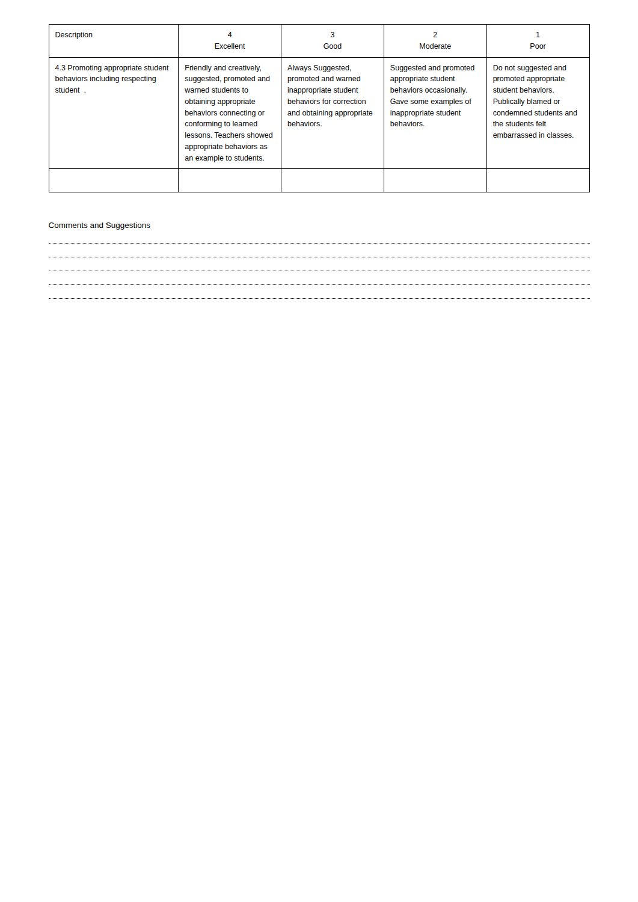| Description | 4 Excellent | 3 Good | 2 Moderate | 1 Poor |
| --- | --- | --- | --- | --- |
| 4.3 Promoting appropriate student behaviors including respecting student . | Friendly and creatively, suggested, promoted and warned students to obtaining appropriate behaviors connecting or conforming to learned lessons. Teachers showed appropriate behaviors as an example to students. | Always Suggested, promoted and warned inappropriate student behaviors for correction and obtaining appropriate behaviors. | Suggested and promoted appropriate student behaviors occasionally. Gave some examples of inappropriate student behaviors. | Do not suggested and promoted appropriate student behaviors. Publically blamed or condemned students and the students felt embarrassed in classes. |
Comments and Suggestions